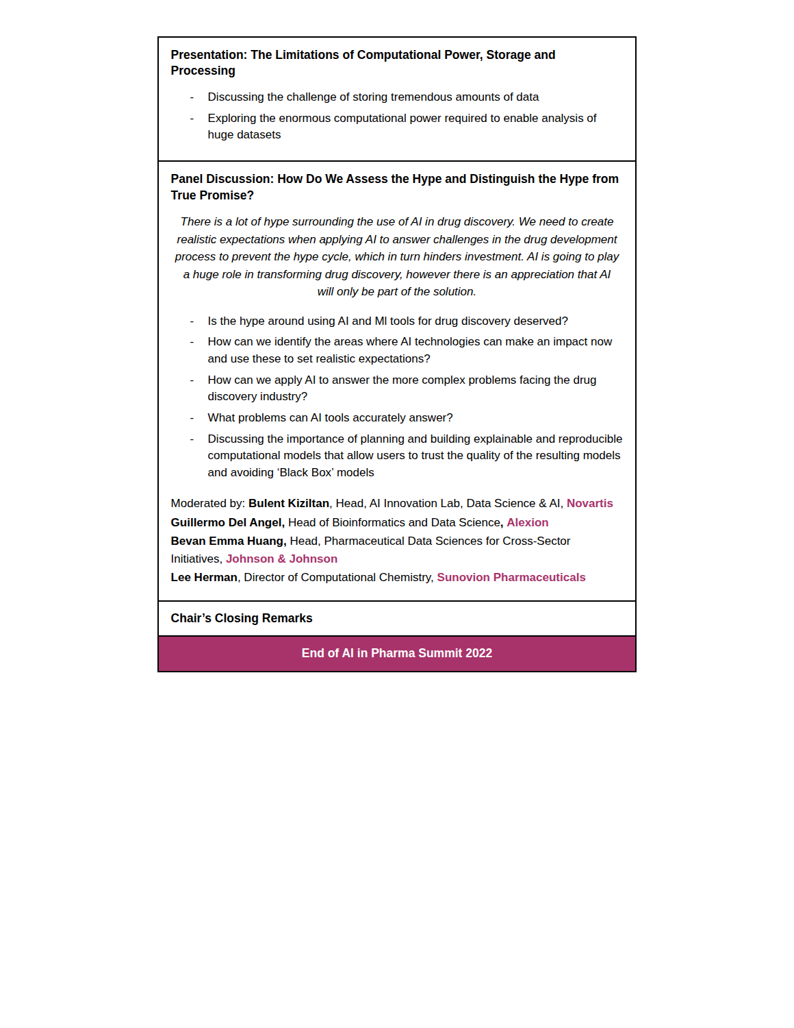Presentation: The Limitations of Computational Power, Storage and Processing
Discussing the challenge of storing tremendous amounts of data
Exploring the enormous computational power required to enable analysis of huge datasets
Panel Discussion: How Do We Assess the Hype and Distinguish the Hype from True Promise?
There is a lot of hype surrounding the use of AI in drug discovery. We need to create realistic expectations when applying AI to answer challenges in the drug development process to prevent the hype cycle, which in turn hinders investment. AI is going to play a huge role in transforming drug discovery, however there is an appreciation that AI will only be part of the solution.
Is the hype around using AI and Ml tools for drug discovery deserved?
How can we identify the areas where AI technologies can make an impact now and use these to set realistic expectations?
How can we apply AI to answer the more complex problems facing the drug discovery industry?
What problems can AI tools accurately answer?
Discussing the importance of planning and building explainable and reproducible computational models that allow users to trust the quality of the resulting models and avoiding ‘Black Box’ models
Moderated by: Bulent Kiziltan, Head, AI Innovation Lab, Data Science & AI, Novartis
Guillermo Del Angel, Head of Bioinformatics and Data Science, Alexion
Bevan Emma Huang, Head, Pharmaceutical Data Sciences for Cross-Sector Initiatives, Johnson & Johnson
Lee Herman, Director of Computational Chemistry, Sunovion Pharmaceuticals
Chair’s Closing Remarks
End of AI in Pharma Summit 2022